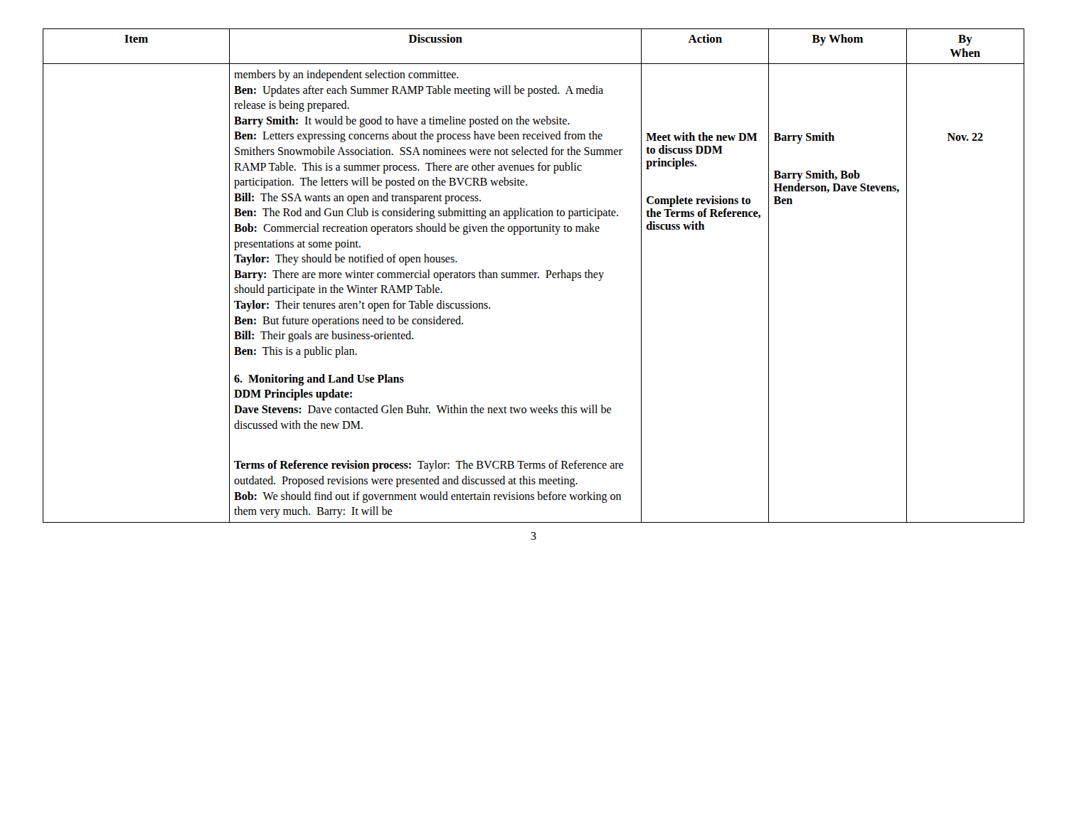| Item | Discussion | Action | By Whom | By When |
| --- | --- | --- | --- | --- |
| | members by an independent selection committee. Ben: Updates after each Summer RAMP Table meeting will be posted. A media release is being prepared. Barry Smith: It would be good to have a timeline posted on the website. Ben: Letters expressing concerns about the process have been received from the Smithers Snowmobile Association. SSA nominees were not selected for the Summer RAMP Table. This is a summer process. There are other avenues for public participation. The letters will be posted on the BVCRB website. Bill: The SSA wants an open and transparent process. Ben: The Rod and Gun Club is considering submitting an application to participate. Bob: Commercial recreation operators should be given the opportunity to make presentations at some point. Taylor: They should be notified of open houses. Barry: There are more winter commercial operators than summer. Perhaps they should participate in the Winter RAMP Table. Taylor: Their tenures aren’t open for Table discussions. Ben: But future operations need to be considered. Bill: Their goals are business-oriented. Ben: This is a public plan. 6. Monitoring and Land Use Plans DDM Principles update: Dave Stevens: Dave contacted Glen Buhr. Within the next two weeks this will be discussed with the new DM. Terms of Reference revision process: Taylor: The BVCRB Terms of Reference are outdated. Proposed revisions were presented and discussed at this meeting. Bob: We should find out if government would entertain revisions before working on them very much. Barry: It will be | Meet with the new DM to discuss DDM principles. Complete revisions to the Terms of Reference, discuss with | Barry Smith Barry Smith, Bob Henderson, Dave Stevens, Ben | Nov. 22 |
3